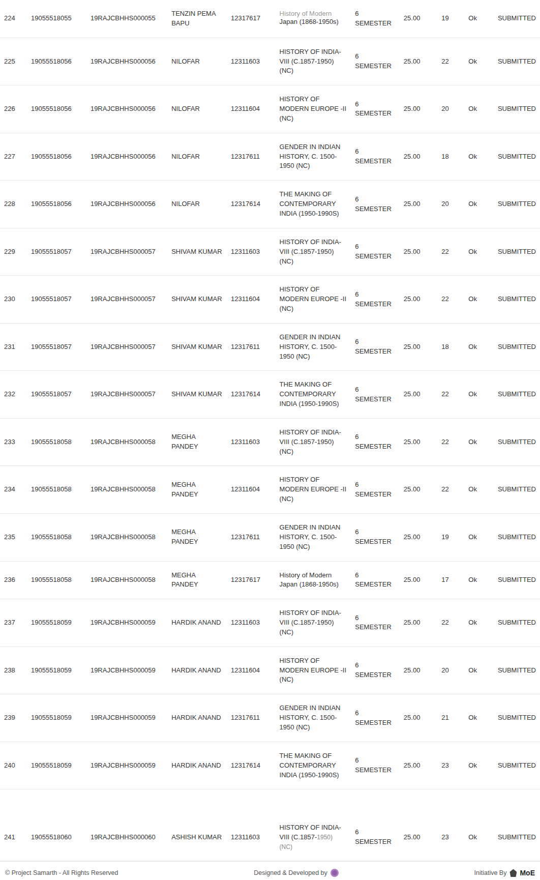| 224 | 19055518055 | 19RAJCBHHS000055 | TENZIN PEMA BAPU | 12317617 | History of Modern Japan (1868-1950s) | 6 SEMESTER | 25.00 | 19 | Ok | SUBMITTED |
| 225 | 19055518056 | 19RAJCBHHS000056 | NILOFAR | 12311603 | HISTORY OF INDIA-VIII (C.1857-1950) (NC) | 6 SEMESTER | 25.00 | 22 | Ok | SUBMITTED |
| 226 | 19055518056 | 19RAJCBHHS000056 | NILOFAR | 12311604 | HISTORY OF MODERN EUROPE -II (NC) | 6 SEMESTER | 25.00 | 20 | Ok | SUBMITTED |
| 227 | 19055518056 | 19RAJCBHHS000056 | NILOFAR | 12317611 | GENDER IN INDIAN HISTORY, C. 1500-1950 (NC) | 6 SEMESTER | 25.00 | 18 | Ok | SUBMITTED |
| 228 | 19055518056 | 19RAJCBHHS000056 | NILOFAR | 12317614 | THE MAKING OF CONTEMPORARY INDIA (1950-1990S) | 6 SEMESTER | 25.00 | 20 | Ok | SUBMITTED |
| 229 | 19055518057 | 19RAJCBHHS000057 | SHIVAM KUMAR | 12311603 | HISTORY OF INDIA-VIII (C.1857-1950) (NC) | 6 SEMESTER | 25.00 | 22 | Ok | SUBMITTED |
| 230 | 19055518057 | 19RAJCBHHS000057 | SHIVAM KUMAR | 12311604 | HISTORY OF MODERN EUROPE -II (NC) | 6 SEMESTER | 25.00 | 22 | Ok | SUBMITTED |
| 231 | 19055518057 | 19RAJCBHHS000057 | SHIVAM KUMAR | 12317611 | GENDER IN INDIAN HISTORY, C. 1500-1950 (NC) | 6 SEMESTER | 25.00 | 18 | Ok | SUBMITTED |
| 232 | 19055518057 | 19RAJCBHHS000057 | SHIVAM KUMAR | 12317614 | THE MAKING OF CONTEMPORARY INDIA (1950-1990S) | 6 SEMESTER | 25.00 | 22 | Ok | SUBMITTED |
| 233 | 19055518058 | 19RAJCBHHS000058 | MEGHA PANDEY | 12311603 | HISTORY OF INDIA-VIII (C.1857-1950) (NC) | 6 SEMESTER | 25.00 | 22 | Ok | SUBMITTED |
| 234 | 19055518058 | 19RAJCBHHS000058 | MEGHA PANDEY | 12311604 | HISTORY OF MODERN EUROPE -II (NC) | 6 SEMESTER | 25.00 | 22 | Ok | SUBMITTED |
| 235 | 19055518058 | 19RAJCBHHS000058 | MEGHA PANDEY | 12317611 | GENDER IN INDIAN HISTORY, C. 1500-1950 (NC) | 6 SEMESTER | 25.00 | 19 | Ok | SUBMITTED |
| 236 | 19055518058 | 19RAJCBHHS000058 | MEGHA PANDEY | 12317617 | History of Modern Japan (1868-1950s) | 6 SEMESTER | 25.00 | 17 | Ok | SUBMITTED |
| 237 | 19055518059 | 19RAJCBHHS000059 | HARDIK ANAND | 12311603 | HISTORY OF INDIA-VIII (C.1857-1950) (NC) | 6 SEMESTER | 25.00 | 22 | Ok | SUBMITTED |
| 238 | 19055518059 | 19RAJCBHHS000059 | HARDIK ANAND | 12311604 | HISTORY OF MODERN EUROPE -II (NC) | 6 SEMESTER | 25.00 | 20 | Ok | SUBMITTED |
| 239 | 19055518059 | 19RAJCBHHS000059 | HARDIK ANAND | 12317611 | GENDER IN INDIAN HISTORY, C. 1500-1950 (NC) | 6 SEMESTER | 25.00 | 21 | Ok | SUBMITTED |
| 240 | 19055518059 | 19RAJCBHHS000059 | HARDIK ANAND | 12317614 | THE MAKING OF CONTEMPORARY INDIA (1950-1990S) | 6 SEMESTER | 25.00 | 23 | Ok | SUBMITTED |
| 241 | 19055518060 | 19RAJCBHHS000060 | ASHISH KUMAR | 12311603 | HISTORY OF INDIA-VIII (C.1857- 1950) (NC) | 6 SEMESTER | 25.00 | 23 | Ok | SUBMITTED |
© Project Samarth - All Rights Reserved
Designed & Developed by
Initiative By MoE